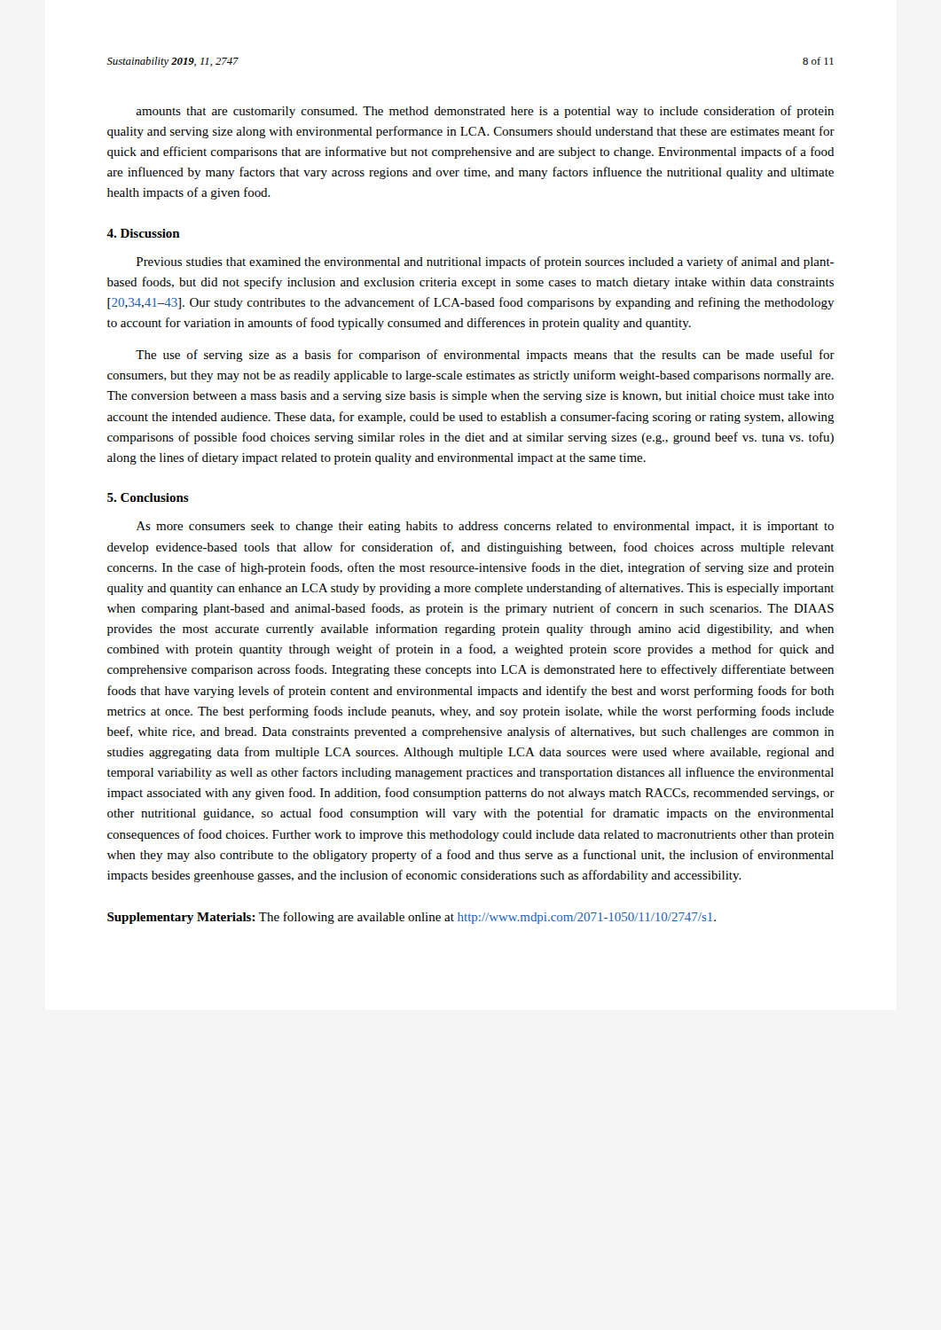Sustainability 2019, 11, 2747 8 of 11
amounts that are customarily consumed. The method demonstrated here is a potential way to include consideration of protein quality and serving size along with environmental performance in LCA. Consumers should understand that these are estimates meant for quick and efficient comparisons that are informative but not comprehensive and are subject to change. Environmental impacts of a food are influenced by many factors that vary across regions and over time, and many factors influence the nutritional quality and ultimate health impacts of a given food.
4. Discussion
Previous studies that examined the environmental and nutritional impacts of protein sources included a variety of animal and plant-based foods, but did not specify inclusion and exclusion criteria except in some cases to match dietary intake within data constraints [20,34,41–43]. Our study contributes to the advancement of LCA-based food comparisons by expanding and refining the methodology to account for variation in amounts of food typically consumed and differences in protein quality and quantity.
The use of serving size as a basis for comparison of environmental impacts means that the results can be made useful for consumers, but they may not be as readily applicable to large-scale estimates as strictly uniform weight-based comparisons normally are. The conversion between a mass basis and a serving size basis is simple when the serving size is known, but initial choice must take into account the intended audience. These data, for example, could be used to establish a consumer-facing scoring or rating system, allowing comparisons of possible food choices serving similar roles in the diet and at similar serving sizes (e.g., ground beef vs. tuna vs. tofu) along the lines of dietary impact related to protein quality and environmental impact at the same time.
5. Conclusions
As more consumers seek to change their eating habits to address concerns related to environmental impact, it is important to develop evidence-based tools that allow for consideration of, and distinguishing between, food choices across multiple relevant concerns. In the case of high-protein foods, often the most resource-intensive foods in the diet, integration of serving size and protein quality and quantity can enhance an LCA study by providing a more complete understanding of alternatives. This is especially important when comparing plant-based and animal-based foods, as protein is the primary nutrient of concern in such scenarios. The DIAAS provides the most accurate currently available information regarding protein quality through amino acid digestibility, and when combined with protein quantity through weight of protein in a food, a weighted protein score provides a method for quick and comprehensive comparison across foods. Integrating these concepts into LCA is demonstrated here to effectively differentiate between foods that have varying levels of protein content and environmental impacts and identify the best and worst performing foods for both metrics at once. The best performing foods include peanuts, whey, and soy protein isolate, while the worst performing foods include beef, white rice, and bread. Data constraints prevented a comprehensive analysis of alternatives, but such challenges are common in studies aggregating data from multiple LCA sources. Although multiple LCA data sources were used where available, regional and temporal variability as well as other factors including management practices and transportation distances all influence the environmental impact associated with any given food. In addition, food consumption patterns do not always match RACCs, recommended servings, or other nutritional guidance, so actual food consumption will vary with the potential for dramatic impacts on the environmental consequences of food choices. Further work to improve this methodology could include data related to macronutrients other than protein when they may also contribute to the obligatory property of a food and thus serve as a functional unit, the inclusion of environmental impacts besides greenhouse gasses, and the inclusion of economic considerations such as affordability and accessibility.
Supplementary Materials: The following are available online at http://www.mdpi.com/2071-1050/11/10/2747/s1.